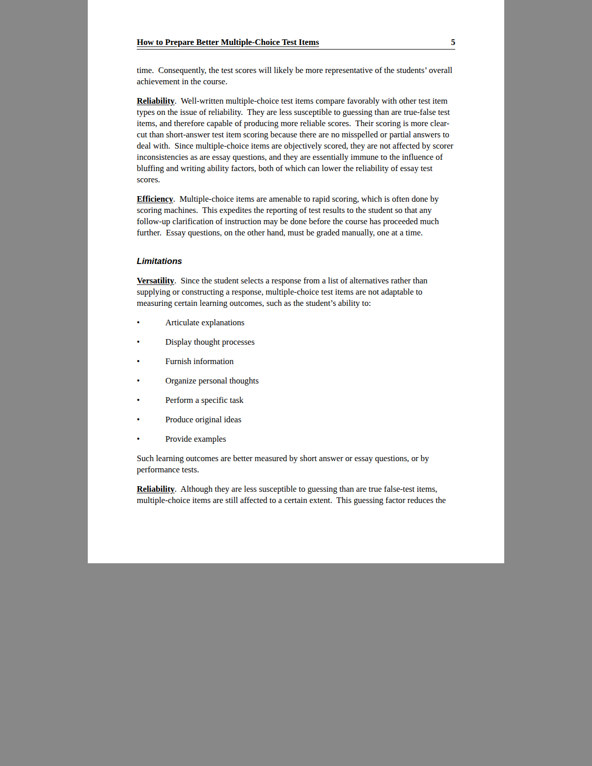How to Prepare Better Multiple-Choice Test Items 5
time. Consequently, the test scores will likely be more representative of the students’ overall achievement in the course.
Reliability. Well-written multiple-choice test items compare favorably with other test item types on the issue of reliability. They are less susceptible to guessing than are true-false test items, and therefore capable of producing more reliable scores. Their scoring is more clear-cut than short-answer test item scoring because there are no misspelled or partial answers to deal with. Since multiple-choice items are objectively scored, they are not affected by scorer inconsistencies as are essay questions, and they are essentially immune to the influence of bluffing and writing ability factors, both of which can lower the reliability of essay test scores.
Efficiency. Multiple-choice items are amenable to rapid scoring, which is often done by scoring machines. This expedites the reporting of test results to the student so that any follow-up clarification of instruction may be done before the course has proceeded much further. Essay questions, on the other hand, must be graded manually, one at a time.
Limitations
Versatility. Since the student selects a response from a list of alternatives rather than supplying or constructing a response, multiple-choice test items are not adaptable to measuring certain learning outcomes, such as the student’s ability to:
•Articulate explanations
•Display thought processes
•Furnish information
•Organize personal thoughts
•Perform a specific task
•Produce original ideas
•Provide examples
Such learning outcomes are better measured by short answer or essay questions, or by performance tests.
Reliability. Although they are less susceptible to guessing than are true false-test items, multiple-choice items are still affected to a certain extent. This guessing factor reduces the